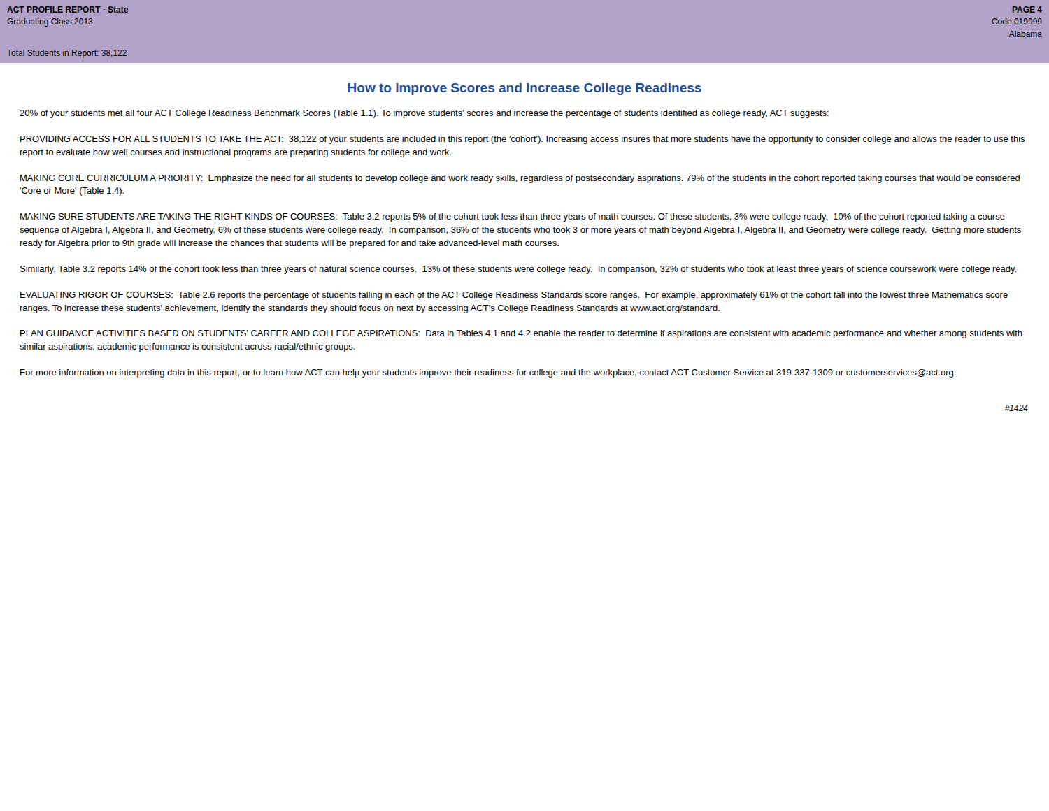ACT PROFILE REPORT - State
Graduating Class 2013
PAGE 4
Code 019999
Alabama
Total Students in Report: 38,122
How to Improve Scores and Increase College Readiness
20% of your students met all four ACT College Readiness Benchmark Scores (Table 1.1). To improve students' scores and increase the percentage of students identified as college ready, ACT suggests:
PROVIDING ACCESS FOR ALL STUDENTS TO TAKE THE ACT: 38,122 of your students are included in this report (the 'cohort'). Increasing access insures that more students have the opportunity to consider college and allows the reader to use this report to evaluate how well courses and instructional programs are preparing students for college and work.
MAKING CORE CURRICULUM A PRIORITY: Emphasize the need for all students to develop college and work ready skills, regardless of postsecondary aspirations. 79% of the students in the cohort reported taking courses that would be considered 'Core or More' (Table 1.4).
MAKING SURE STUDENTS ARE TAKING THE RIGHT KINDS OF COURSES: Table 3.2 reports 5% of the cohort took less than three years of math courses. Of these students, 3% were college ready. 10% of the cohort reported taking a course sequence of Algebra I, Algebra II, and Geometry. 6% of these students were college ready. In comparison, 36% of the students who took 3 or more years of math beyond Algebra I, Algebra II, and Geometry were college ready. Getting more students ready for Algebra prior to 9th grade will increase the chances that students will be prepared for and take advanced-level math courses.
Similarly, Table 3.2 reports 14% of the cohort took less than three years of natural science courses. 13% of these students were college ready. In comparison, 32% of students who took at least three years of science coursework were college ready.
EVALUATING RIGOR OF COURSES: Table 2.6 reports the percentage of students falling in each of the ACT College Readiness Standards score ranges. For example, approximately 61% of the cohort fall into the lowest three Mathematics score ranges. To increase these students' achievement, identify the standards they should focus on next by accessing ACT's College Readiness Standards at www.act.org/standard.
PLAN GUIDANCE ACTIVITIES BASED ON STUDENTS' CAREER AND COLLEGE ASPIRATIONS: Data in Tables 4.1 and 4.2 enable the reader to determine if aspirations are consistent with academic performance and whether among students with similar aspirations, academic performance is consistent across racial/ethnic groups.
For more information on interpreting data in this report, or to learn how ACT can help your students improve their readiness for college and the workplace, contact ACT Customer Service at 319-337-1309 or customerservices@act.org.
#1424